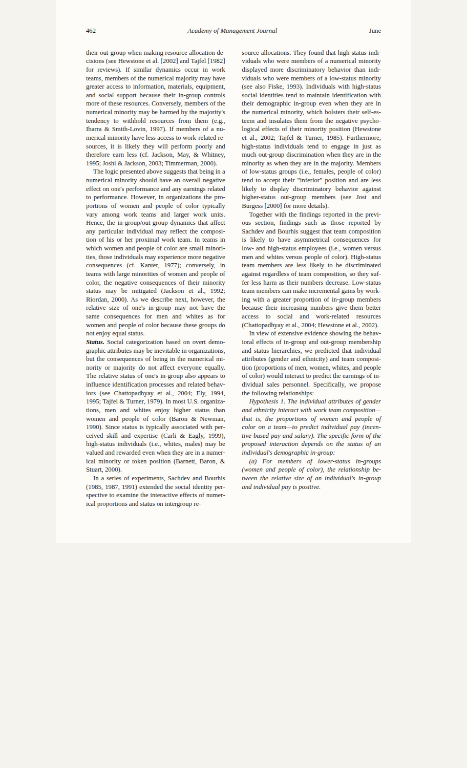462 Academy of Management Journal June
their out-group when making resource allocation decisions (see Hewstone et al. [2002] and Tajfel [1982] for reviews). If similar dynamics occur in work teams, members of the numerical majority may have greater access to information, materials, equipment, and social support because their in-group controls more of these resources. Conversely, members of the numerical minority may be harmed by the majority's tendency to withhold resources from them (e.g., Ibarra & Smith-Lovin, 1997). If members of a numerical minority have less access to work-related resources, it is likely they will perform poorly and therefore earn less (cf. Jackson, May, & Whitney, 1995; Joshi & Jackson, 2003; Timmerman, 2000).
The logic presented above suggests that being in a numerical minority should have an overall negative effect on one's performance and any earnings related to performance. However, in organizations the proportions of women and people of color typically vary among work teams and larger work units. Hence, the in-group/out-group dynamics that affect any particular individual may reflect the composition of his or her proximal work team. In teams in which women and people of color are small minorities, those individuals may experience more negative consequences (cf. Kanter, 1977); conversely, in teams with large minorities of women and people of color, the negative consequences of their minority status may be mitigated (Jackson et al., 1992; Riordan, 2000). As we describe next, however, the relative size of one's in-group may not have the same consequences for men and whites as for women and people of color because these groups do not enjoy equal status.
Status.
Social categorization based on overt demographic attributes may be inevitable in organizations, but the consequences of being in the numerical minority or majority do not affect everyone equally. The relative status of one's in-group also appears to influence identification processes and related behaviors (see Chattopadhyay et al., 2004; Ely, 1994, 1995; Tajfel & Turner, 1979). In most U.S. organizations, men and whites enjoy higher status than women and people of color (Baron & Newman, 1990). Since status is typically associated with perceived skill and expertise (Carli & Eagly, 1999), high-status individuals (i.e., whites, males) may be valued and rewarded even when they are in a numerical minority or token position (Barnett, Baron, & Stuart, 2000).
In a series of experiments, Sachdev and Bourhis (1985, 1987, 1991) extended the social identity perspective to examine the interactive effects of numerical proportions and status on intergroup re-
source allocations. They found that high-status individuals who were members of a numerical minority displayed more discriminatory behavior than individuals who were members of a low-status minority (see also Fiske, 1993). Individuals with high-status social identities tend to maintain identification with their demographic in-group even when they are in the numerical minority, which bolsters their self-esteem and insulates them from the negative psychological effects of their minority position (Hewstone et al., 2002; Tajfel & Turner, 1985). Furthermore, high-status individuals tend to engage in just as much out-group discrimination when they are in the minority as when they are in the majority. Members of low-status groups (i.e., females, people of color) tend to accept their "inferior" position and are less likely to display discriminatory behavior against higher-status out-group members (see Jost and Burgess [2000] for more details).
Together with the findings reported in the previous section, findings such as those reported by Sachdev and Bourhis suggest that team composition is likely to have asymmetrical consequences for low- and high-status employees (i.e., women versus men and whites versus people of color). High-status team members are less likely to be discriminated against regardless of team composition, so they suffer less harm as their numbers decrease. Low-status team members can make incremental gains by working with a greater proportion of in-group members because their increasing numbers give them better access to social and work-related resources (Chattopadhyay et al., 2004; Hewstone et al., 2002).
In view of extensive evidence showing the behavioral effects of in-group and out-group membership and status hierarchies, we predicted that individual attributes (gender and ethnicity) and team composition (proportions of men, women, whites, and people of color) would interact to predict the earnings of individual sales personnel. Specifically, we propose the following relationships:
Hypothesis 1. The individual attributes of gender and ethnicity interact with work team composition—that is, the proportions of women and people of color on a team—to predict individual pay (incentive-based pay and salary). The specific form of the proposed interaction depends on the status of an individual's demographic in-group:
(a) For members of lower-status in-groups (women and people of color), the relationship between the relative size of an individual's in-group and individual pay is positive.